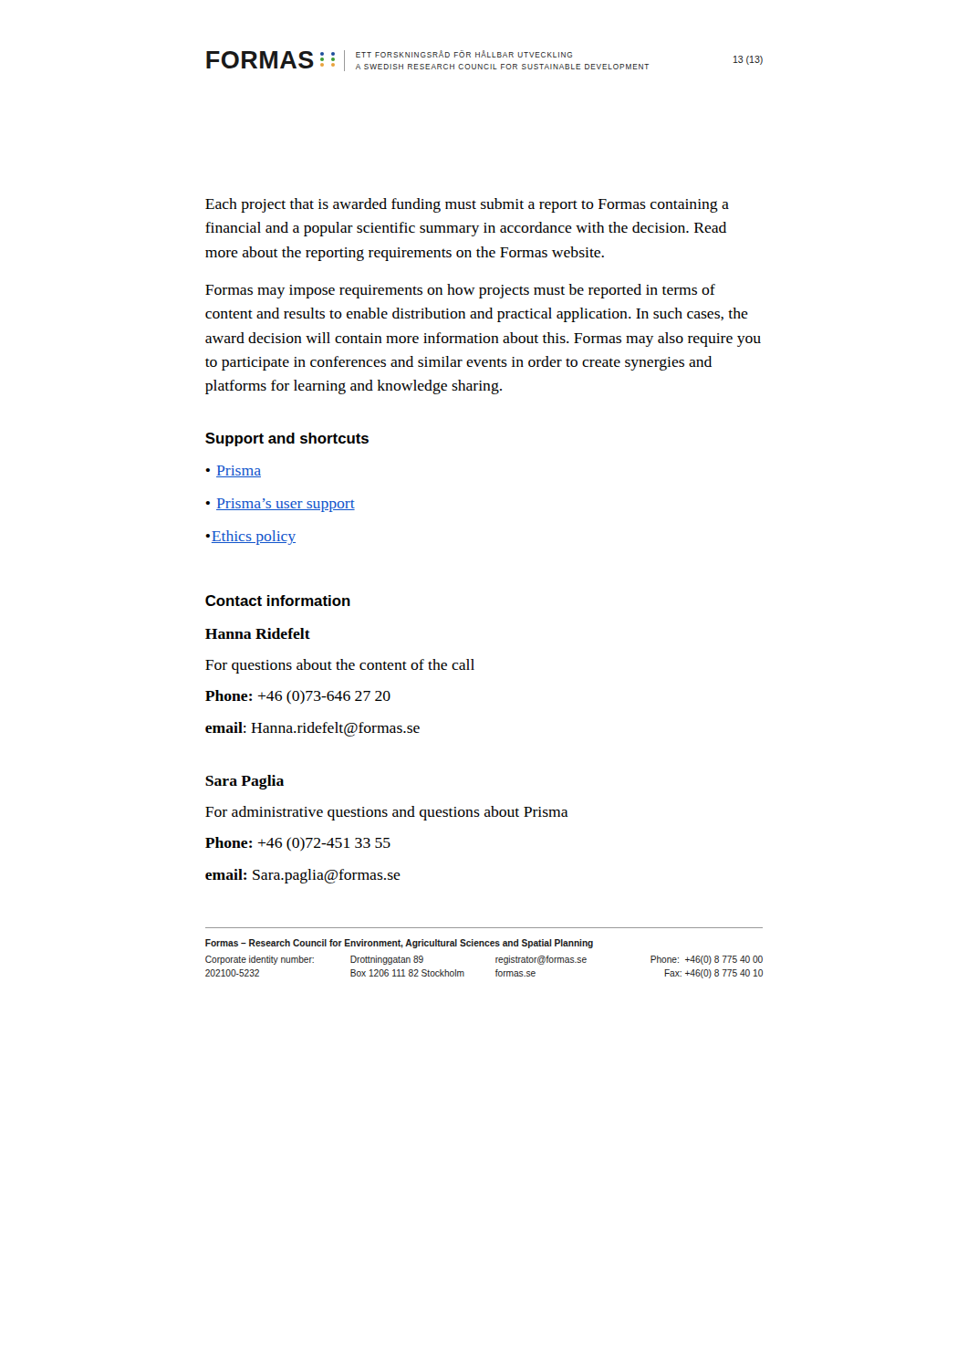FORMAS Ett forskningsråd för hållbar utveckling
A Swedish Research Council for Sustainable Development
13 (13)
Each project that is awarded funding must submit a report to Formas containing a financial and a popular scientific summary in accordance with the decision. Read more about the reporting requirements on the Formas website.
Formas may impose requirements on how projects must be reported in terms of content and results to enable distribution and practical application. In such cases, the award decision will contain more information about this. Formas may also require you to participate in conferences and similar events in order to create synergies and platforms for learning and knowledge sharing.
Support and shortcuts
Prisma
Prisma’s user support
Ethics policy
Contact information
Hanna Ridefelt
For questions about the content of the call
Phone: +46 (0)73-646 27 20
email: Hanna.ridefelt@formas.se
Sara Paglia
For administrative questions and questions about Prisma
Phone: +46 (0)72-451 33 55
email: Sara.paglia@formas.se
Formas – Research Council for Environment, Agricultural Sciences and Spatial Planning
| Corporate identity number: | Drottninggatan 89 | registrator@formas.se | Phone: +46(0) 8 775 40 00 |
| 202100-5232 | Box 1206 111 82 Stockholm | formas.se | Fax: +46(0) 8 775 40 10 |